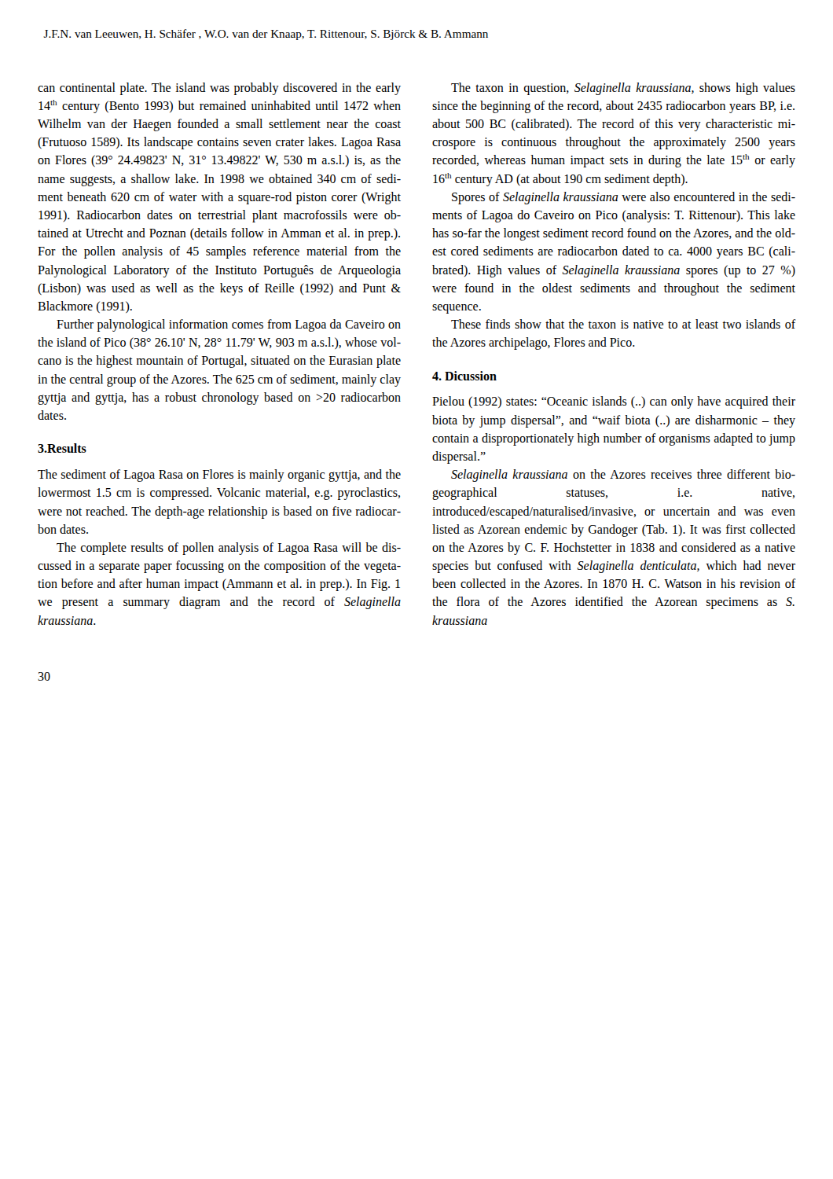J.F.N. van Leeuwen, H. Schäfer , W.O. van der Knaap, T. Rittenour, S. Björck & B. Ammann
can continental plate. The island was probably discovered in the early 14th century (Bento 1993) but remained uninhabited until 1472 when Wilhelm van der Haegen founded a small settlement near the coast (Frutuoso 1589). Its landscape contains seven crater lakes. Lagoa Rasa on Flores (39° 24.49823' N, 31° 13.49822' W, 530 m a.s.l.) is, as the name suggests, a shallow lake. In 1998 we obtained 340 cm of sediment beneath 620 cm of water with a square-rod piston corer (Wright 1991). Radiocarbon dates on terrestrial plant macrofossils were obtained at Utrecht and Poznan (details follow in Amman et al. in prep.). For the pollen analysis of 45 samples reference material from the Palynological Laboratory of the Instituto Português de Arqueologia (Lisbon) was used as well as the keys of Reille (1992) and Punt & Blackmore (1991).
Further palynological information comes from Lagoa da Caveiro on the island of Pico (38° 26.10' N, 28° 11.79' W, 903 m a.s.l.), whose volcano is the highest mountain of Portugal, situated on the Eurasian plate in the central group of the Azores. The 625 cm of sediment, mainly clay gyttja and gyttja, has a robust chronology based on >20 radiocarbon dates.
3.Results
The sediment of Lagoa Rasa on Flores is mainly organic gyttja, and the lowermost 1.5 cm is compressed. Volcanic material, e.g. pyroclastics, were not reached. The depth-age relationship is based on five radiocarbon dates.
The complete results of pollen analysis of Lagoa Rasa will be discussed in a separate paper focussing on the composition of the vegetation before and after human impact (Ammann et al. in prep.). In Fig. 1 we present a summary diagram and the record of Selaginella kraussiana.
The taxon in question, Selaginella kraussiana, shows high values since the beginning of the record, about 2435 radiocarbon years BP, i.e. about 500 BC (calibrated). The record of this very characteristic microspore is continuous throughout the approximately 2500 years recorded, whereas human impact sets in during the late 15th or early 16th century AD (at about 190 cm sediment depth).
Spores of Selaginella kraussiana were also encountered in the sediments of Lagoa do Caveiro on Pico (analysis: T. Rittenour). This lake has so-far the longest sediment record found on the Azores, and the oldest cored sediments are radiocarbon dated to ca. 4000 years BC (calibrated). High values of Selaginella kraussiana spores (up to 27 %) were found in the oldest sediments and throughout the sediment sequence.
These finds show that the taxon is native to at least two islands of the Azores archipelago, Flores and Pico.
4. Dicussion
Pielou (1992) states: “Oceanic islands (..) can only have acquired their biota by jump dispersal”, and “waif biota (..) are disharmonic – they contain a disproportionately high number of organisms adapted to jump dispersal.”
Selaginella kraussiana on the Azores receives three different biogeographical statuses, i.e. native, introduced/escaped/naturalised/invasive, or uncertain and was even listed as Azorean endemic by Gandoger (Tab. 1). It was first collected on the Azores by C. F. Hochstetter in 1838 and considered as a native species but confused with Selaginella denticulata, which had never been collected in the Azores. In 1870 H. C. Watson in his revision of the flora of the Azores identified the Azorean specimens as S. kraussiana
30